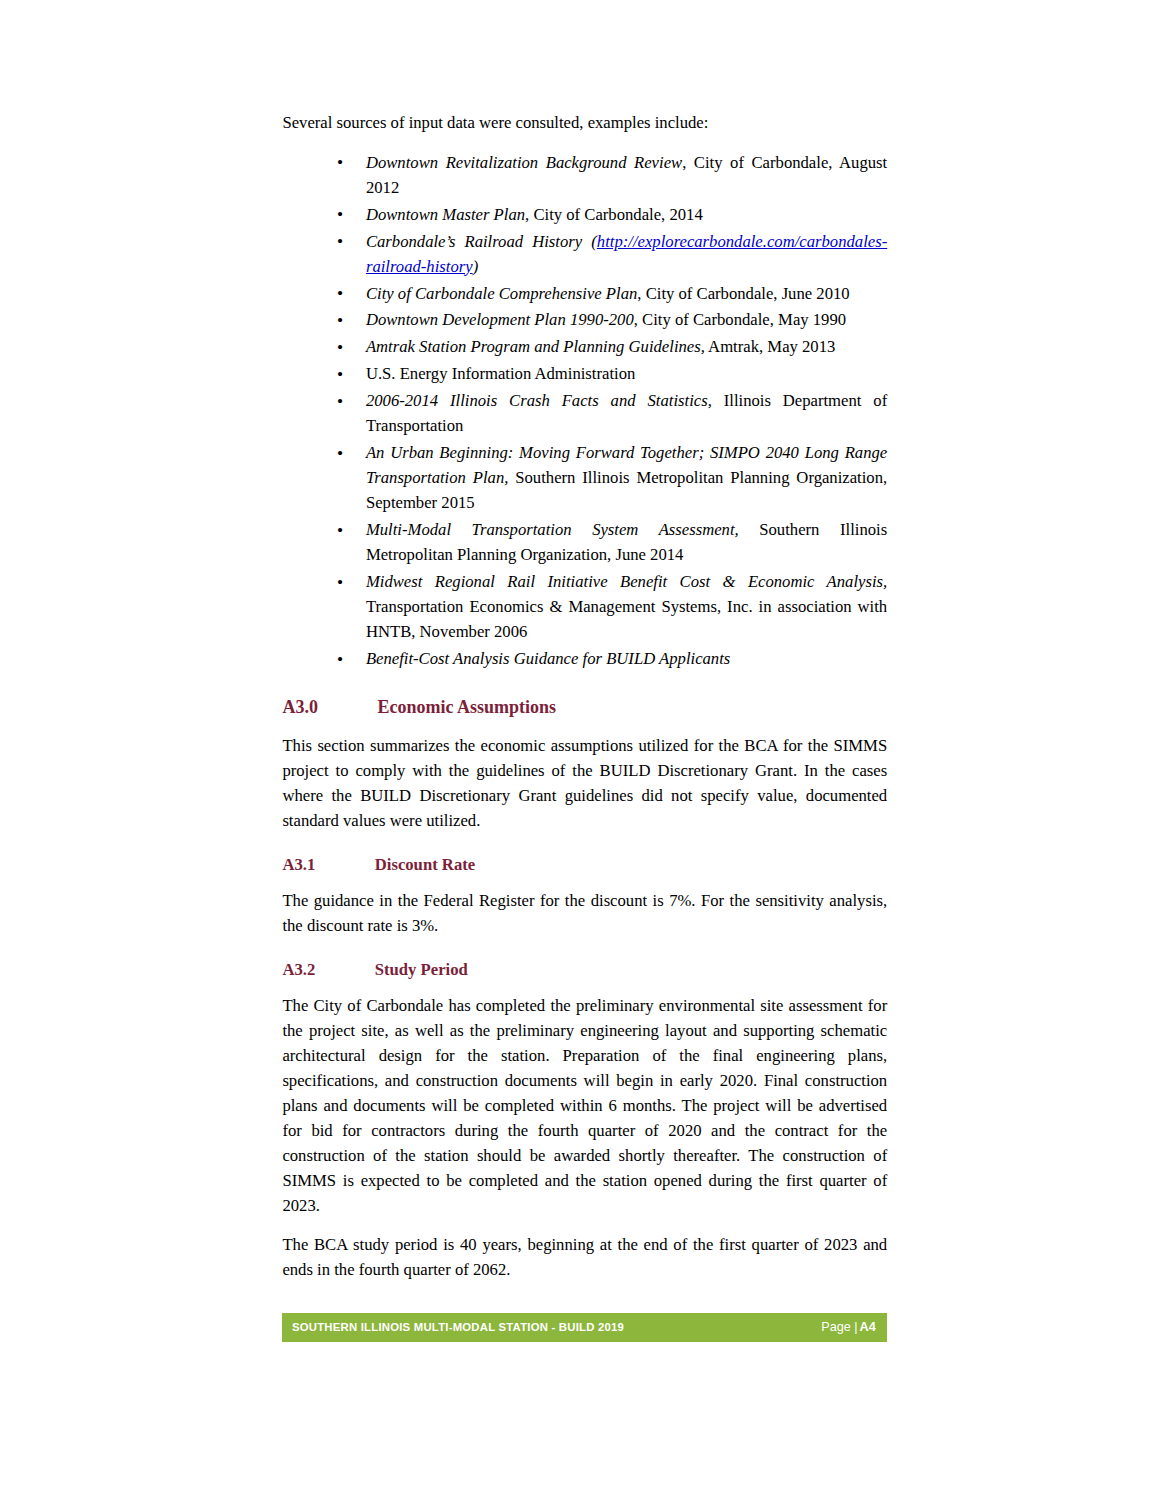Several sources of input data were consulted, examples include:
Downtown Revitalization Background Review, City of Carbondale, August 2012
Downtown Master Plan, City of Carbondale, 2014
Carbondale’s Railroad History (http://explorecarbondale.com/carbondales-railroad-history)
City of Carbondale Comprehensive Plan, City of Carbondale, June 2010
Downtown Development Plan 1990-200, City of Carbondale, May 1990
Amtrak Station Program and Planning Guidelines, Amtrak, May 2013
U.S. Energy Information Administration
2006-2014 Illinois Crash Facts and Statistics, Illinois Department of Transportation
An Urban Beginning: Moving Forward Together; SIMPO 2040 Long Range Transportation Plan, Southern Illinois Metropolitan Planning Organization, September 2015
Multi-Modal Transportation System Assessment, Southern Illinois Metropolitan Planning Organization, June 2014
Midwest Regional Rail Initiative Benefit Cost & Economic Analysis, Transportation Economics & Management Systems, Inc. in association with HNTB, November 2006
Benefit-Cost Analysis Guidance for BUILD Applicants
A3.0 Economic Assumptions
This section summarizes the economic assumptions utilized for the BCA for the SIMMS project to comply with the guidelines of the BUILD Discretionary Grant. In the cases where the BUILD Discretionary Grant guidelines did not specify value, documented standard values were utilized.
A3.1 Discount Rate
The guidance in the Federal Register for the discount is 7%. For the sensitivity analysis, the discount rate is 3%.
A3.2 Study Period
The City of Carbondale has completed the preliminary environmental site assessment for the project site, as well as the preliminary engineering layout and supporting schematic architectural design for the station. Preparation of the final engineering plans, specifications, and construction documents will begin in early 2020. Final construction plans and documents will be completed within 6 months. The project will be advertised for bid for contractors during the fourth quarter of 2020 and the contract for the construction of the station should be awarded shortly thereafter. The construction of SIMMS is expected to be completed and the station opened during the first quarter of 2023.
The BCA study period is 40 years, beginning at the end of the first quarter of 2023 and ends in the fourth quarter of 2062.
SOUTHERN ILLINOIS MULTI-MODAL STATION - BUILD 2019
Page |A4